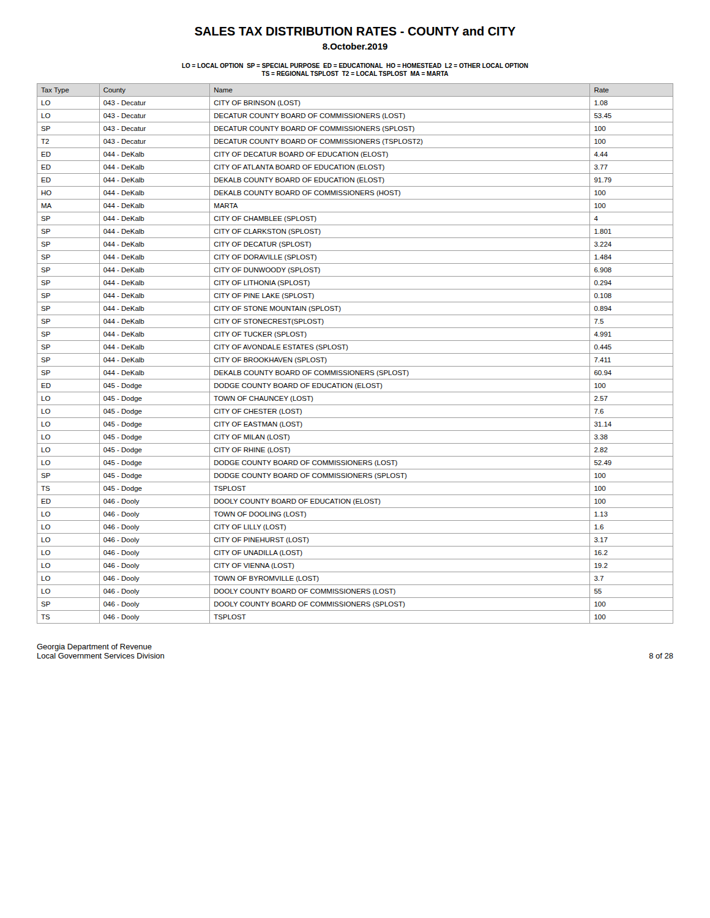SALES TAX DISTRIBUTION RATES - COUNTY and CITY
8.October.2019
LO = LOCAL OPTION SP = SPECIAL PURPOSE ED = EDUCATIONAL HO = HOMESTEAD L2 = OTHER LOCAL OPTION
TS = REGIONAL TSPLOST T2 = LOCAL TSPLOST MA = MARTA
| Tax Type | County | Name | Rate |
| --- | --- | --- | --- |
| LO | 043 - Decatur | CITY OF BRINSON (LOST) | 1.08 |
| LO | 043 - Decatur | DECATUR COUNTY BOARD OF COMMISSIONERS (LOST) | 53.45 |
| SP | 043 - Decatur | DECATUR COUNTY BOARD OF COMMISSIONERS (SPLOST) | 100 |
| T2 | 043 - Decatur | DECATUR COUNTY BOARD OF COMMISSIONERS (TSPLOST2) | 100 |
| ED | 044 - DeKalb | CITY OF DECATUR BOARD OF EDUCATION (ELOST) | 4.44 |
| ED | 044 - DeKalb | CITY OF ATLANTA BOARD OF EDUCATION (ELOST) | 3.77 |
| ED | 044 - DeKalb | DEKALB COUNTY BOARD OF EDUCATION (ELOST) | 91.79 |
| HO | 044 - DeKalb | DEKALB COUNTY BOARD OF COMMISSIONERS (HOST) | 100 |
| MA | 044 - DeKalb | MARTA | 100 |
| SP | 044 - DeKalb | CITY OF CHAMBLEE (SPLOST) | 4 |
| SP | 044 - DeKalb | CITY OF CLARKSTON (SPLOST) | 1.801 |
| SP | 044 - DeKalb | CITY OF DECATUR (SPLOST) | 3.224 |
| SP | 044 - DeKalb | CITY OF DORAVILLE (SPLOST) | 1.484 |
| SP | 044 - DeKalb | CITY OF DUNWOODY (SPLOST) | 6.908 |
| SP | 044 - DeKalb | CITY OF LITHONIA (SPLOST) | 0.294 |
| SP | 044 - DeKalb | CITY OF PINE LAKE (SPLOST) | 0.108 |
| SP | 044 - DeKalb | CITY OF STONE MOUNTAIN (SPLOST) | 0.894 |
| SP | 044 - DeKalb | CITY OF STONECREST(SPLOST) | 7.5 |
| SP | 044 - DeKalb | CITY OF TUCKER (SPLOST) | 4.991 |
| SP | 044 - DeKalb | CITY OF AVONDALE ESTATES (SPLOST) | 0.445 |
| SP | 044 - DeKalb | CITY OF BROOKHAVEN (SPLOST) | 7.411 |
| SP | 044 - DeKalb | DEKALB COUNTY BOARD OF COMMISSIONERS (SPLOST) | 60.94 |
| ED | 045 - Dodge | DODGE COUNTY BOARD OF EDUCATION (ELOST) | 100 |
| LO | 045 - Dodge | TOWN OF CHAUNCEY (LOST) | 2.57 |
| LO | 045 - Dodge | CITY OF CHESTER (LOST) | 7.6 |
| LO | 045 - Dodge | CITY OF EASTMAN (LOST) | 31.14 |
| LO | 045 - Dodge | CITY OF MILAN (LOST) | 3.38 |
| LO | 045 - Dodge | CITY OF RHINE (LOST) | 2.82 |
| LO | 045 - Dodge | DODGE COUNTY BOARD OF COMMISSIONERS (LOST) | 52.49 |
| SP | 045 - Dodge | DODGE COUNTY BOARD OF COMMISSIONERS (SPLOST) | 100 |
| TS | 045 - Dodge | TSPLOST | 100 |
| ED | 046 - Dooly | DOOLY COUNTY BOARD OF EDUCATION (ELOST) | 100 |
| LO | 046 - Dooly | TOWN OF DOOLING (LOST) | 1.13 |
| LO | 046 - Dooly | CITY OF LILLY (LOST) | 1.6 |
| LO | 046 - Dooly | CITY OF PINEHURST (LOST) | 3.17 |
| LO | 046 - Dooly | CITY OF UNADILLA (LOST) | 16.2 |
| LO | 046 - Dooly | CITY OF VIENNA (LOST) | 19.2 |
| LO | 046 - Dooly | TOWN OF BYROMVILLE (LOST) | 3.7 |
| LO | 046 - Dooly | DOOLY COUNTY BOARD OF COMMISSIONERS (LOST) | 55 |
| SP | 046 - Dooly | DOOLY COUNTY BOARD OF COMMISSIONERS (SPLOST) | 100 |
| TS | 046 - Dooly | TSPLOST | 100 |
Georgia Department of Revenue
Local Government Services Division 8 of 28